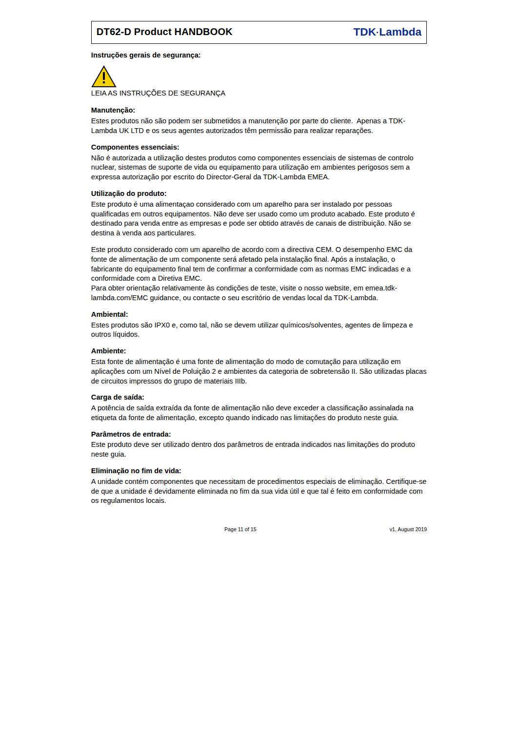DT62-D Product HANDBOOK
TDK·Lambda
Instruções gerais de segurança:
LEIA AS INSTRUÇÕES DE SEGURANÇA
Manutenção:
Estes produtos não são podem ser submetidos a manutenção por parte do cliente. Apenas a TDK-Lambda UK LTD e os seus agentes autorizados têm permissão para realizar reparações.
Componentes essenciais:
Não é autorizada a utilização destes produtos como componentes essenciais de sistemas de controlo nuclear, sistemas de suporte de vida ou equipamento para utilização em ambientes perigosos sem a expressa autorização por escrito do Director-Geral da TDK-Lambda EMEA.
Utilização do produto:
Este produto é uma alimentaçao considerado com um aparelho para ser instalado por pessoas qualificadas em outros equipamentos. Não deve ser usado como um produto acabado. Este produto é destinado para venda entre as empresas e pode ser obtido através de canais de distribuição. Não se destina à venda aos particulares.
Este produto considerado com um aparelho de acordo com a directiva CEM. O desempenho EMC da fonte de alimentação de um componente será afetado pela instalação final. Após a instalação, o fabricante do equipamento final tem de confirmar a conformidade com as normas EMC indicadas e a conformidade com a Diretiva EMC.
Para obter orientação relativamente às condições de teste, visite o nosso website, em emea.tdk-lambda.com/EMC guidance, ou contacte o seu escritório de vendas local da TDK-Lambda.
Ambiental:
Estes produtos são IPX0 e, como tal, não se devem utilizar químicos/solventes, agentes de limpeza e outros líquidos.
Ambiente:
Esta fonte de alimentação é uma fonte de alimentação do modo de comutação para utilização em aplicações com um Nível de Poluição 2 e ambientes da categoria de sobretensão II. São utilizadas placas de circuitos impressos do grupo de materiais IIIb.
Carga de saída:
A potência de saída extraída da fonte de alimentação não deve exceder a classificação assinalada na etiqueta da fonte de alimentação, excepto quando indicado nas limitações do produto neste guia.
Parâmetros de entrada:
Este produto deve ser utilizado dentro dos parâmetros de entrada indicados nas limitações do produto neste guia.
Eliminação no fim de vida:
A unidade contém componentes que necessitam de procedimentos especiais de eliminação. Certifique-se de que a unidade é devidamente eliminada no fim da sua vida útil e que tal é feito em conformidade com os regulamentos locais.
Page 11 of 15
v1, August 2019